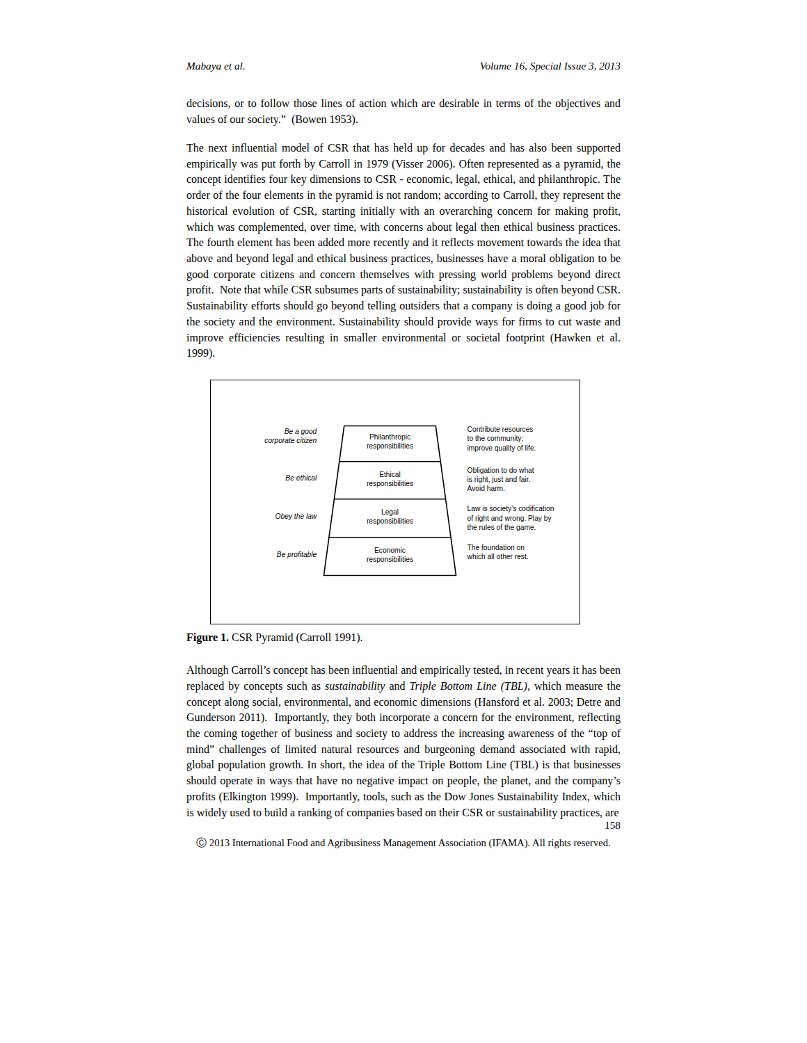Mabaya et al. Volume 16, Special Issue 3, 2013
decisions, or to follow those lines of action which are desirable in terms of the objectives and values of our society.” (Bowen 1953).
The next influential model of CSR that has held up for decades and has also been supported empirically was put forth by Carroll in 1979 (Visser 2006). Often represented as a pyramid, the concept identifies four key dimensions to CSR - economic, legal, ethical, and philanthropic. The order of the four elements in the pyramid is not random; according to Carroll, they represent the historical evolution of CSR, starting initially with an overarching concern for making profit, which was complemented, over time, with concerns about legal then ethical business practices. The fourth element has been added more recently and it reflects movement towards the idea that above and beyond legal and ethical business practices, businesses have a moral obligation to be good corporate citizens and concern themselves with pressing world problems beyond direct profit. Note that while CSR subsumes parts of sustainability; sustainability is often beyond CSR. Sustainability efforts should go beyond telling outsiders that a company is doing a good job for the society and the environment. Sustainability should provide ways for firms to cut waste and improve efficiencies resulting in smaller environmental or societal footprint (Hawken et al. 1999).
Philanthropic responsibilities Ethical responsibilities Legal responsibilities Economic responsibilities Be a good corporate citizen Be ethical Obey the law Be profitable Contribute resources to the community; improve quality of life. Obligation to do what is right, just and fair. Avoid harm. Law is society’s codification of right and wrong. Play by the rules of the game. The foundation on which all other rest.
Figure 1. CSR Pyramid (Carroll 1991).
Although Carroll’s concept has been influential and empirically tested, in recent years it has been replaced by concepts such as sustainability and Triple Bottom Line (TBL), which measure the concept along social, environmental, and economic dimensions (Hansford et al. 2003; Detre and Gunderson 2011). Importantly, they both incorporate a concern for the environment, reflecting the coming together of business and society to address the increasing awareness of the “top of mind” challenges of limited natural resources and burgeoning demand associated with rapid, global population growth. In short, the idea of the Triple Bottom Line (TBL) is that businesses should operate in ways that have no negative impact on people, the planet, and the company’s profits (Elkington 1999). Importantly, tools, such as the Dow Jones Sustainability Index, which is widely used to build a ranking of companies based on their CSR or sustainability practices, are
158
Ⓒ 2013 International Food and Agribusiness Management Association (IFAMA). All rights reserved.